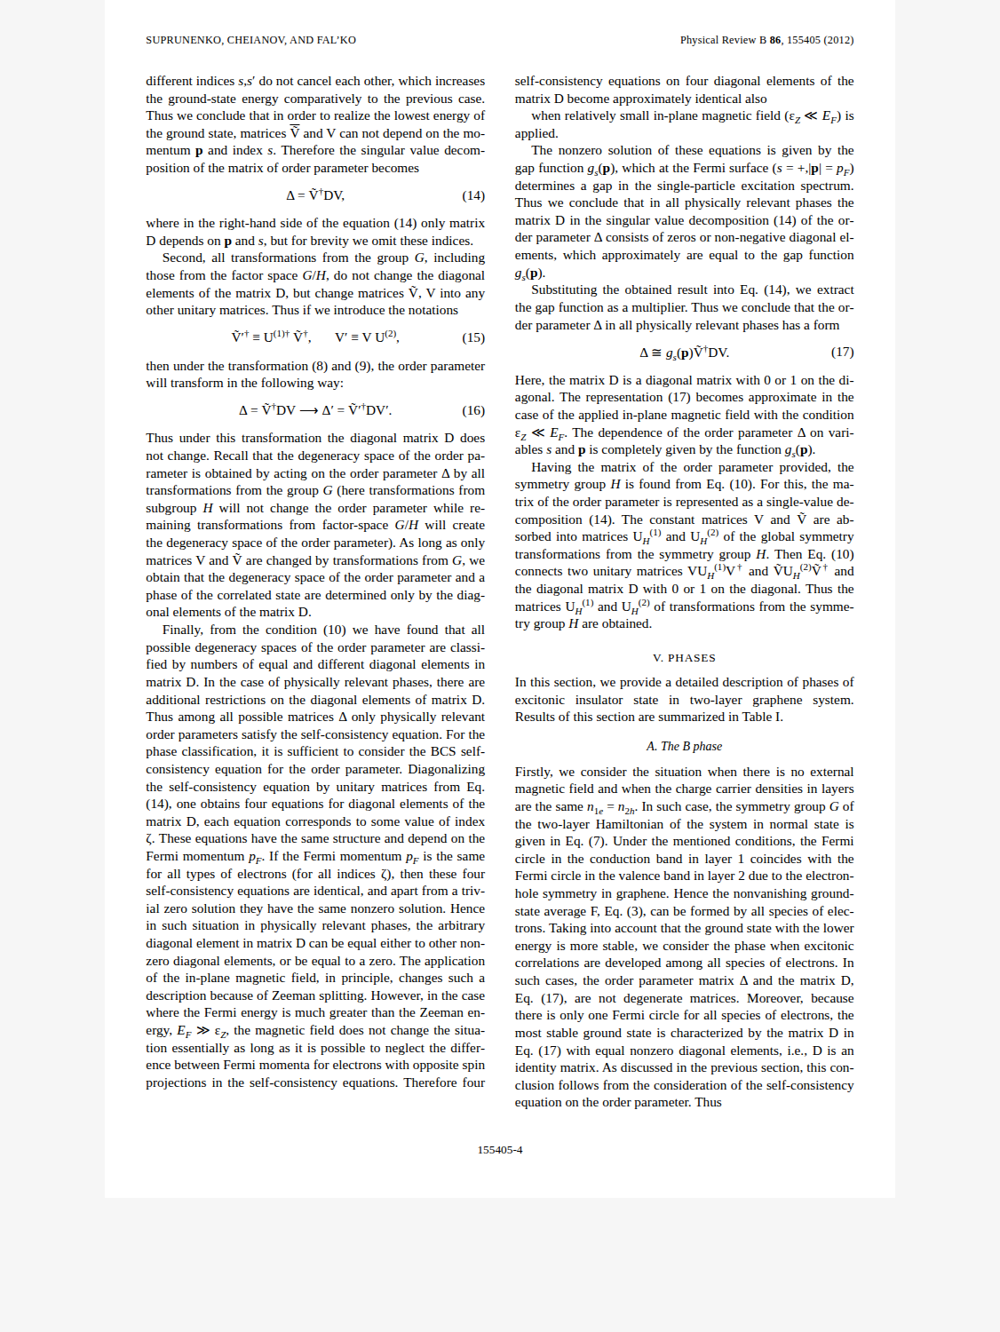Suprunenko, Cheianov, and Fal’ko
Physical Review B 86, 155405 (2012)
different indices s,s′ do not cancel each other, which increases the ground-state energy comparatively to the previous case. Thus we conclude that in order to realize the lowest energy of the ground state, matrices Ṽ and V can not depend on the momentum p and index s. Therefore the singular value decomposition of the matrix of order parameter becomes
Δ = Ṽ†DV, (14)
where in the right-hand side of the equation (14) only matrix D depends on p and s, but for brevity we omit these indices.
Second, all transformations from the group G, including those from the factor space G/H, do not change the diagonal elements of the matrix D, but change matrices Ṽ, V into any other unitary matrices. Thus if we introduce the notations
Ṽ′† ≡ U(1)† Ṽ†, V′ ≡ V U(2), (15)
then under the transformation (8) and (9), the order parameter will transform in the following way:
Δ = Ṽ†DV ⟶ Δ′ = Ṽ′†DV′. (16)
Thus under this transformation the diagonal matrix D does not change. Recall that the degeneracy space of the order parameter is obtained by acting on the order parameter Δ by all transformations from the group G (here transformations from subgroup H will not change the order parameter while remaining transformations from factor-space G/H will create the degeneracy space of the order parameter). As long as only matrices V and Ṽ are changed by transformations from G, we obtain that the degeneracy space of the order parameter and a phase of the correlated state are determined only by the diagonal elements of the matrix D.
Finally, from the condition (10) we have found that all possible degeneracy spaces of the order parameter are classified by numbers of equal and different diagonal elements in matrix D. In the case of physically relevant phases, there are additional restrictions on the diagonal elements of matrix D. Thus among all possible matrices Δ only physically relevant order parameters satisfy the self-consistency equation. For the phase classification, it is sufficient to consider the BCS self-consistency equation for the order parameter. Diagonalizing the self-consistency equation by unitary matrices from Eq. (14), one obtains four equations for diagonal elements of the matrix D, each equation corresponds to some value of index ζ. These equations have the same structure and depend on the Fermi momentum pF. If the Fermi momentum pF is the same for all types of electrons (for all indices ζ), then these four self-consistency equations are identical, and apart from a trivial zero solution they have the same nonzero solution. Hence in such situation in physically relevant phases, the arbitrary diagonal element in matrix D can be equal either to other nonzero diagonal elements, or be equal to a zero. The application of the in-plane magnetic field, in principle, changes such a description because of Zeeman splitting. However, in the case where the Fermi energy is much greater than the Zeeman energy, EF ≫ εZ, the magnetic field does not change the situation essentially as long as it is possible to neglect the difference between Fermi momenta for electrons with opposite spin projections in the self-consistency equations. Therefore four self-consistency equations on four diagonal elements of the matrix D become approximately identical also
when relatively small in-plane magnetic field (εZ ≪ EF) is applied.
The nonzero solution of these equations is given by the gap function gs(p), which at the Fermi surface (s = +,|p| = pF) determines a gap in the single-particle excitation spectrum. Thus we conclude that in all physically relevant phases the matrix D in the singular value decomposition (14) of the order parameter Δ consists of zeros or non-negative diagonal elements, which approximately are equal to the gap function gs(p).
Substituting the obtained result into Eq. (14), we extract the gap function as a multiplier. Thus we conclude that the order parameter Δ in all physically relevant phases has a form
Δ ≅ gs(p)Ṽ†DV. (17)
Here, the matrix D is a diagonal matrix with 0 or 1 on the diagonal. The representation (17) becomes approximate in the case of the applied in-plane magnetic field with the condition εZ ≪ EF. The dependence of the order parameter Δ on variables s and p is completely given by the function gs(p).
Having the matrix of the order parameter provided, the symmetry group H is found from Eq. (10). For this, the matrix of the order parameter is represented as a single-value decomposition (14). The constant matrices V and Ṽ are absorbed into matrices UH(1) and UH(2) of the global symmetry transformations from the symmetry group H. Then Eq. (10) connects two unitary matrices VUH(1)V† and ṼUH(2)Ṽ† and the diagonal matrix D with 0 or 1 on the diagonal. Thus the matrices UH(1) and UH(2) of transformations from the symmetry group H are obtained.
V. Phases
In this section, we provide a detailed description of phases of excitonic insulator state in two-layer graphene system. Results of this section are summarized in Table I.
A. The B phase
Firstly, we consider the situation when there is no external magnetic field and when the charge carrier densities in layers are the same n1e = n2h. In such case, the symmetry group G of the two-layer Hamiltonian of the system in normal state is given in Eq. (7). Under the mentioned conditions, the Fermi circle in the conduction band in layer 1 coincides with the Fermi circle in the valence band in layer 2 due to the electron-hole symmetry in graphene. Hence the nonvanishing ground-state average F, Eq. (3), can be formed by all species of electrons. Taking into account that the ground state with the lower energy is more stable, we consider the phase when excitonic correlations are developed among all species of electrons. In such cases, the order parameter matrix Δ and the matrix D, Eq. (17), are not degenerate matrices. Moreover, because there is only one Fermi circle for all species of electrons, the most stable ground state is characterized by the matrix D in Eq. (17) with equal nonzero diagonal elements, i.e., D is an identity matrix. As discussed in the previous section, this conclusion follows from the consideration of the self-consistency equation on the order parameter. Thus
155405-4